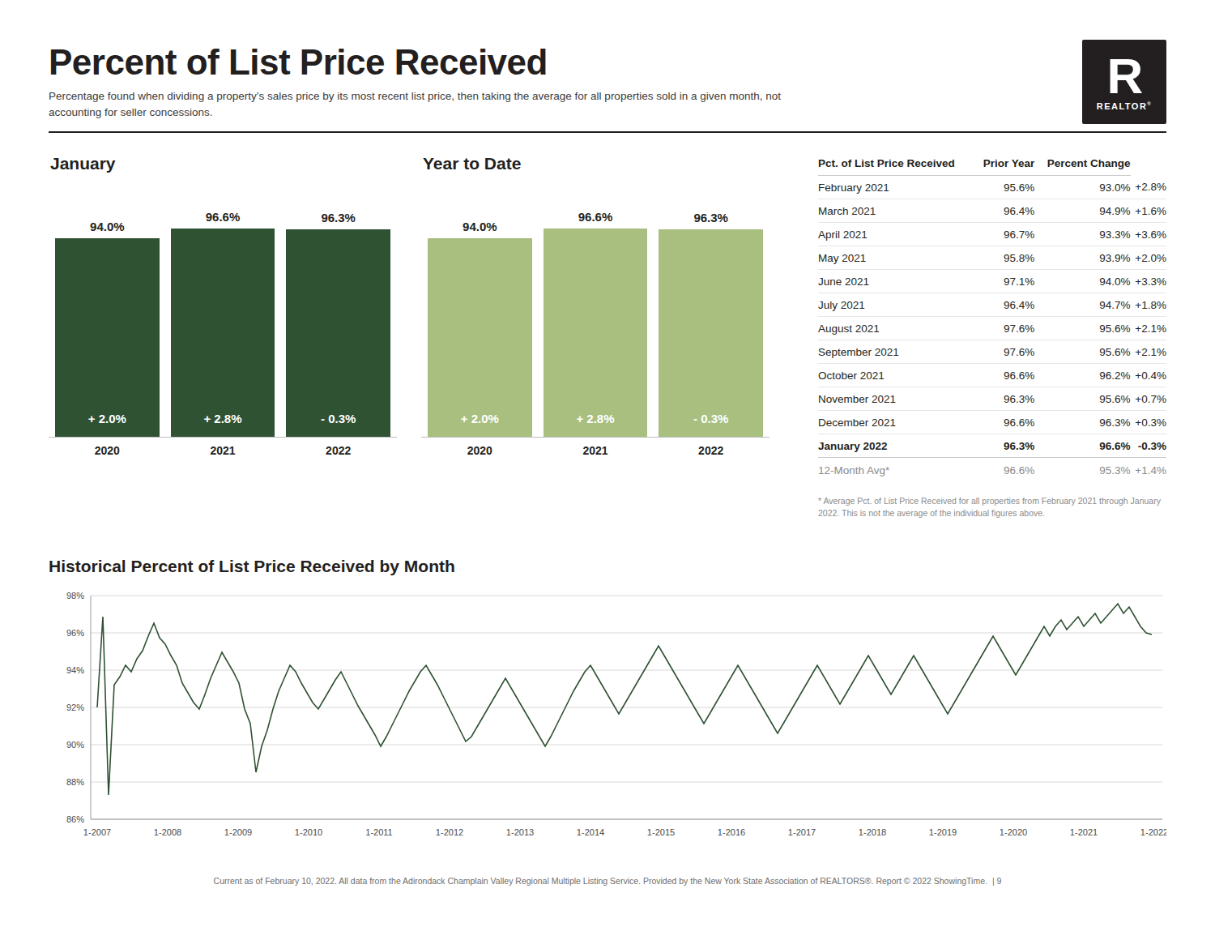Percent of List Price Received
Percentage found when dividing a property’s sales price by its most recent list price, then taking the average for all properties sold in a given month, not accounting for seller concessions.
R
REALTOR®
January
94.0%
+ 2.0%
96.6%
+ 2.8%
96.3%
- 0.3%
202020212022
Year to Date
94.0%
+ 2.0%
96.6%
+ 2.8%
96.3%
- 0.3%
202020212022
| Pct. of List Price Received | Prior Year | Percent Change |
| --- | --- | --- |
| February 2021 | 95.6% | 93.0% | +2.8% |
| March 2021 | 96.4% | 94.9% | +1.6% |
| April 2021 | 96.7% | 93.3% | +3.6% |
| May 2021 | 95.8% | 93.9% | +2.0% |
| June 2021 | 97.1% | 94.0% | +3.3% |
| July 2021 | 96.4% | 94.7% | +1.8% |
| August 2021 | 97.6% | 95.6% | +2.1% |
| September 2021 | 97.6% | 95.6% | +2.1% |
| October 2021 | 96.6% | 96.2% | +0.4% |
| November 2021 | 96.3% | 95.6% | +0.7% |
| December 2021 | 96.6% | 96.3% | +0.3% |
| January 2022 | 96.3% | 96.6% | -0.3% |
| 12-Month Avg* | 96.6% | 95.3% | +1.4% |
* Average Pct. of List Price Received for all properties from February 2021 through January 2022. This is not the average of the individual figures above.
Historical Percent of List Price Received by Month
98% 96% 94% 92% 90% 88% 86% 1-2007 1-2008 1-2009 1-2010 1-2011 1-2012 1-2013 1-2014 1-2015 1-2016 1-2017 1-2018 1-2019 1-2020 1-2021 1-2022
Current as of February 10, 2022. All data from the Adirondack Champlain Valley Regional Multiple Listing Service. Provided by the New York State Association of REALTORS®. Report © 2022 ShowingTime.| 9